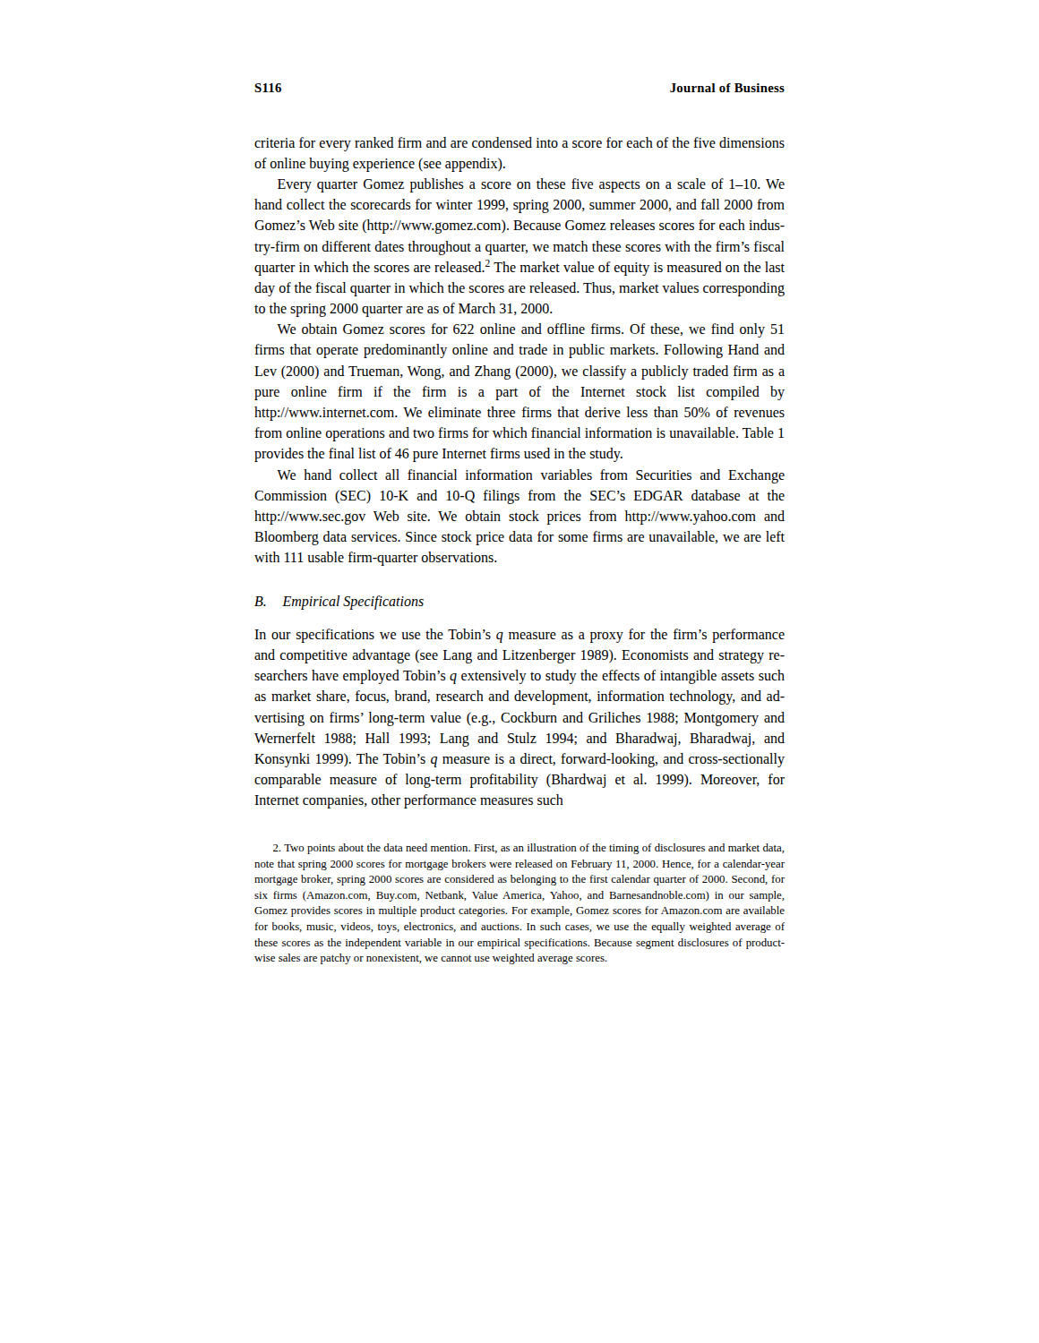S116 Journal of Business
criteria for every ranked firm and are condensed into a score for each of the five dimensions of online buying experience (see appendix).
Every quarter Gomez publishes a score on these five aspects on a scale of 1–10. We hand collect the scorecards for winter 1999, spring 2000, summer 2000, and fall 2000 from Gomez’s Web site (http://www.gomez.com). Because Gomez releases scores for each industry-firm on different dates throughout a quarter, we match these scores with the firm’s fiscal quarter in which the scores are released.2 The market value of equity is measured on the last day of the fiscal quarter in which the scores are released. Thus, market values corresponding to the spring 2000 quarter are as of March 31, 2000.
We obtain Gomez scores for 622 online and offline firms. Of these, we find only 51 firms that operate predominantly online and trade in public markets. Following Hand and Lev (2000) and Trueman, Wong, and Zhang (2000), we classify a publicly traded firm as a pure online firm if the firm is a part of the Internet stock list compiled by http://www.internet.com. We eliminate three firms that derive less than 50% of revenues from online operations and two firms for which financial information is unavailable. Table 1 provides the final list of 46 pure Internet firms used in the study.
We hand collect all financial information variables from Securities and Exchange Commission (SEC) 10-K and 10-Q filings from the SEC’s EDGAR database at the http://www.sec.gov Web site. We obtain stock prices from http://www.yahoo.com and Bloomberg data services. Since stock price data for some firms are unavailable, we are left with 111 usable firm-quarter observations.
B. Empirical Specifications
In our specifications we use the Tobin’s q measure as a proxy for the firm’s performance and competitive advantage (see Lang and Litzenberger 1989). Economists and strategy researchers have employed Tobin’s q extensively to study the effects of intangible assets such as market share, focus, brand, research and development, information technology, and advertising on firms’ long-term value (e.g., Cockburn and Griliches 1988; Montgomery and Wernerfelt 1988; Hall 1993; Lang and Stulz 1994; and Bharadwaj, Bharadwaj, and Konsynki 1999). The Tobin’s q measure is a direct, forward-looking, and cross-sectionally comparable measure of long-term profitability (Bhardwaj et al. 1999). Moreover, for Internet companies, other performance measures such
2. Two points about the data need mention. First, as an illustration of the timing of disclosures and market data, note that spring 2000 scores for mortgage brokers were released on February 11, 2000. Hence, for a calendar-year mortgage broker, spring 2000 scores are considered as belonging to the first calendar quarter of 2000. Second, for six firms (Amazon.com, Buy.com, Netbank, Value America, Yahoo, and Barnesandnoble.com) in our sample, Gomez provides scores in multiple product categories. For example, Gomez scores for Amazon.com are available for books, music, videos, toys, electronics, and auctions. In such cases, we use the equally weighted average of these scores as the independent variable in our empirical specifications. Because segment disclosures of product-wise sales are patchy or nonexistent, we cannot use weighted average scores.